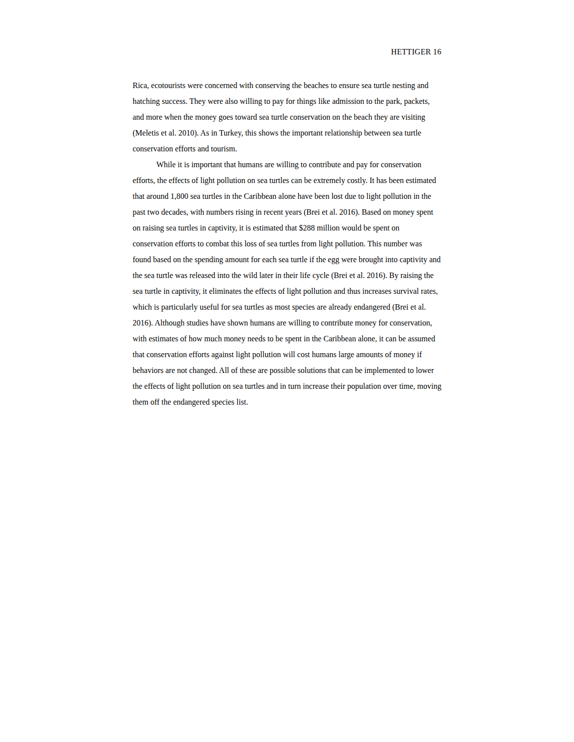HETTIGER 16
Rica, ecotourists were concerned with conserving the beaches to ensure sea turtle nesting and hatching success. They were also willing to pay for things like admission to the park, packets, and more when the money goes toward sea turtle conservation on the beach they are visiting (Meletis et al. 2010). As in Turkey, this shows the important relationship between sea turtle conservation efforts and tourism.
While it is important that humans are willing to contribute and pay for conservation efforts, the effects of light pollution on sea turtles can be extremely costly. It has been estimated that around 1,800 sea turtles in the Caribbean alone have been lost due to light pollution in the past two decades, with numbers rising in recent years (Brei et al. 2016). Based on money spent on raising sea turtles in captivity, it is estimated that $288 million would be spent on conservation efforts to combat this loss of sea turtles from light pollution. This number was found based on the spending amount for each sea turtle if the egg were brought into captivity and the sea turtle was released into the wild later in their life cycle (Brei et al. 2016). By raising the sea turtle in captivity, it eliminates the effects of light pollution and thus increases survival rates, which is particularly useful for sea turtles as most species are already endangered (Brei et al. 2016). Although studies have shown humans are willing to contribute money for conservation, with estimates of how much money needs to be spent in the Caribbean alone, it can be assumed that conservation efforts against light pollution will cost humans large amounts of money if behaviors are not changed. All of these are possible solutions that can be implemented to lower the effects of light pollution on sea turtles and in turn increase their population over time, moving them off the endangered species list.